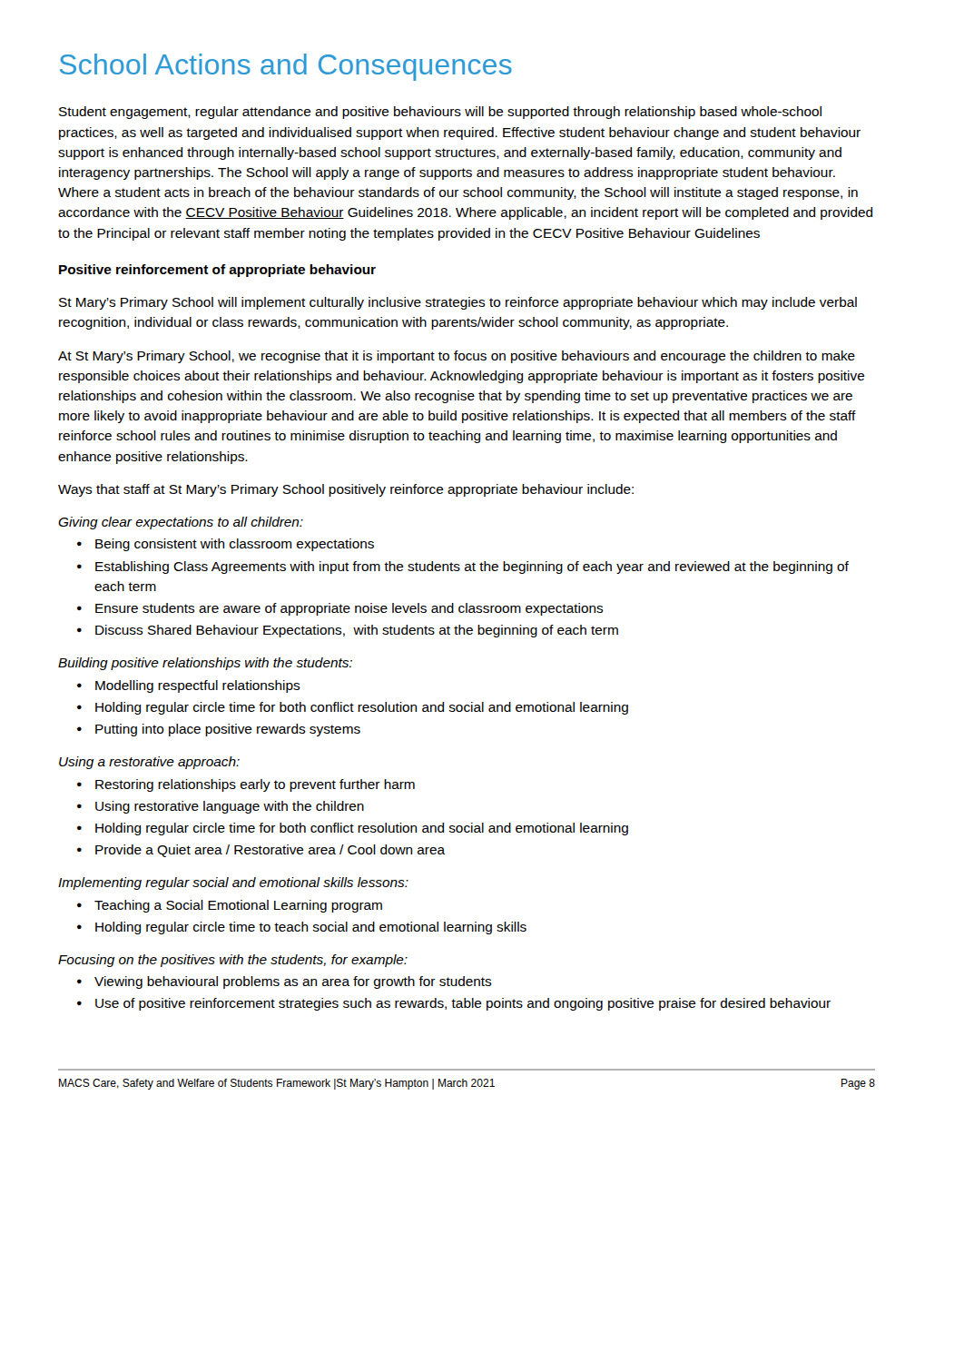School Actions and Consequences
Student engagement, regular attendance and positive behaviours will be supported through relationship based whole-school practices, as well as targeted and individualised support when required. Effective student behaviour change and student behaviour support is enhanced through internally-based school support structures, and externally-based family, education, community and interagency partnerships. The School will apply a range of supports and measures to address inappropriate student behaviour. Where a student acts in breach of the behaviour standards of our school community, the School will institute a staged response, in accordance with the CECV Positive Behaviour Guidelines 2018. Where applicable, an incident report will be completed and provided to the Principal or relevant staff member noting the templates provided in the CECV Positive Behaviour Guidelines
Positive reinforcement of appropriate behaviour
St Mary’s Primary School will implement culturally inclusive strategies to reinforce appropriate behaviour which may include verbal recognition, individual or class rewards, communication with parents/wider school community, as appropriate.
At St Mary’s Primary School, we recognise that it is important to focus on positive behaviours and encourage the children to make responsible choices about their relationships and behaviour. Acknowledging appropriate behaviour is important as it fosters positive relationships and cohesion within the classroom. We also recognise that by spending time to set up preventative practices we are more likely to avoid inappropriate behaviour and are able to build positive relationships. It is expected that all members of the staff reinforce school rules and routines to minimise disruption to teaching and learning time, to maximise learning opportunities and enhance positive relationships.
Ways that staff at St Mary’s Primary School positively reinforce appropriate behaviour include:
Giving clear expectations to all children:
Being consistent with classroom expectations
Establishing Class Agreements with input from the students at the beginning of each year and reviewed at the beginning of each term
Ensure students are aware of appropriate noise levels and classroom expectations
Discuss Shared Behaviour Expectations, with students at the beginning of each term
Building positive relationships with the students:
Modelling respectful relationships
Holding regular circle time for both conflict resolution and social and emotional learning
Putting into place positive rewards systems
Using a restorative approach:
Restoring relationships early to prevent further harm
Using restorative language with the children
Holding regular circle time for both conflict resolution and social and emotional learning
Provide a Quiet area / Restorative area / Cool down area
Implementing regular social and emotional skills lessons:
Teaching a Social Emotional Learning program
Holding regular circle time to teach social and emotional learning skills
Focusing on the positives with the students, for example:
Viewing behavioural problems as an area for growth for students
Use of positive reinforcement strategies such as rewards, table points and ongoing positive praise for desired behaviour
MACS Care, Safety and Welfare of Students Framework |St Mary’s Hampton | March 2021 Page 8